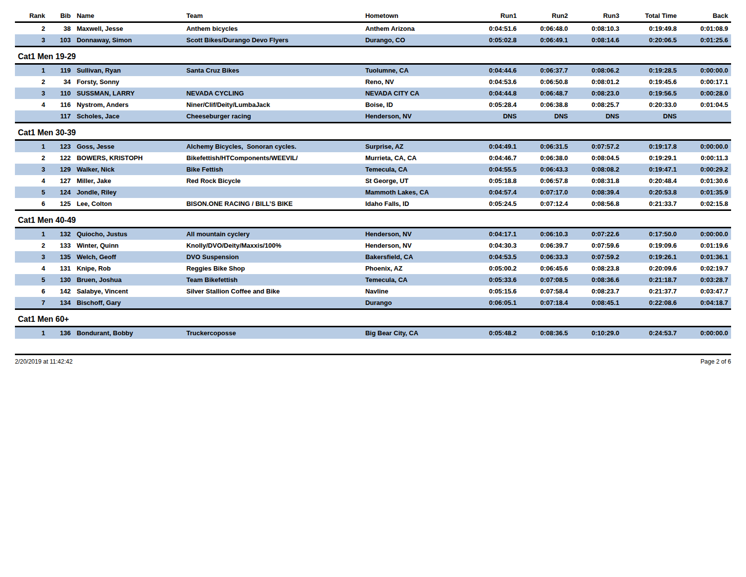| Rank | Bib | Name | Team | Hometown | Run1 | Run2 | Run3 | Total Time | Back |
| --- | --- | --- | --- | --- | --- | --- | --- | --- | --- |
| 2 | 38 | Maxwell, Jesse | Anthem bicycles | Anthem Arizona | 0:04:51.6 | 0:06:48.0 | 0:08:10.3 | 0:19:49.8 | 0:01:08.9 |
| 3 | 103 | Donnaway, Simon | Scott Bikes/Durango Devo Flyers | Durango, CO | 0:05:02.8 | 0:06:49.1 | 0:08:14.6 | 0:20:06.5 | 0:01:25.6 |
| Cat1 Men 19-29 |
| 1 | 119 | Sullivan, Ryan | Santa Cruz Bikes | Tuolumne, CA | 0:04:44.6 | 0:06:37.7 | 0:08:06.2 | 0:19:28.5 | 0:00:00.0 |
| 2 | 34 | Forsty, Sonny | | Reno, NV | 0:04:53.6 | 0:06:50.8 | 0:08:01.2 | 0:19:45.6 | 0:00:17.1 |
| 3 | 110 | SUSSMAN, LARRY | NEVADA CYCLING | NEVADA CITY CA | 0:04:44.8 | 0:06:48.7 | 0:08:23.0 | 0:19:56.5 | 0:00:28.0 |
| 4 | 116 | Nystrom, Anders | Niner/Clif/Deity/LumbaJack | Boise, ID | 0:05:28.4 | 0:06:38.8 | 0:08:25.7 | 0:20:33.0 | 0:01:04.5 |
| | 117 | Scholes, Jace | Cheeseburger racing | Henderson, NV | DNS | DNS | DNS | DNS | |
| Cat1 Men 30-39 |
| 1 | 123 | Goss, Jesse | Alchemy Bicycles, Sonoran cycles. | Surprise, AZ | 0:04:49.1 | 0:06:31.5 | 0:07:57.2 | 0:19:17.8 | 0:00:00.0 |
| 2 | 122 | BOWERS, KRISTOPH | Bikefettish/HTComponents/WEEVIL/ | Murrieta, CA, CA | 0:04:46.7 | 0:06:38.0 | 0:08:04.5 | 0:19:29.1 | 0:00:11.3 |
| 3 | 129 | Walker, Nick | Bike Fettish | Temecula, CA | 0:04:55.5 | 0:06:43.3 | 0:08:08.2 | 0:19:47.1 | 0:00:29.2 |
| 4 | 127 | Miller, Jake | Red Rock Bicycle | St George, UT | 0:05:18.8 | 0:06:57.8 | 0:08:31.8 | 0:20:48.4 | 0:01:30.6 |
| 5 | 124 | Jondle, Riley | | Mammoth Lakes, CA | 0:04:57.4 | 0:07:17.0 | 0:08:39.4 | 0:20:53.8 | 0:01:35.9 |
| 6 | 125 | Lee, Colton | BISON.ONE RACING / BILL’S BIKE | Idaho Falls, ID | 0:05:24.5 | 0:07:12.4 | 0:08:56.8 | 0:21:33.7 | 0:02:15.8 |
| Cat1 Men 40-49 |
| 1 | 132 | Quiocho, Justus | All mountain cyclery | Henderson, NV | 0:04:17.1 | 0:06:10.3 | 0:07:22.6 | 0:17:50.0 | 0:00:00.0 |
| 2 | 133 | Winter, Quinn | Knolly/DVO/Deity/Maxxis/100% | Henderson, NV | 0:04:30.3 | 0:06:39.7 | 0:07:59.6 | 0:19:09.6 | 0:01:19.6 |
| 3 | 135 | Welch, Geoff | DVO Suspension | Bakersfield, CA | 0:04:53.5 | 0:06:33.3 | 0:07:59.2 | 0:19:26.1 | 0:01:36.1 |
| 4 | 131 | Knipe, Rob | Reggies Bike Shop | Phoenix, AZ | 0:05:00.2 | 0:06:45.6 | 0:08:23.8 | 0:20:09.6 | 0:02:19.7 |
| 5 | 130 | Bruen, Joshua | Team Bikefettish | Temecula, CA | 0:05:33.6 | 0:07:08.5 | 0:08:36.6 | 0:21:18.7 | 0:03:28.7 |
| 6 | 142 | Salabye, Vincent | Silver Stallion Coffee and Bike | Navline | 0:05:15.6 | 0:07:58.4 | 0:08:23.7 | 0:21:37.7 | 0:03:47.7 |
| 7 | 134 | Bischoff, Gary | | Durango | 0:06:05.1 | 0:07:18.4 | 0:08:45.1 | 0:22:08.6 | 0:04:18.7 |
| Cat1 Men 60+ |
| 1 | 136 | Bondurant, Bobby | Truckercoposse | Big Bear City, CA | 0:05:48.2 | 0:08:36.5 | 0:10:29.0 | 0:24:53.7 | 0:00:00.0 |
2/20/2019 at 11:42:42 Page 2 of 6